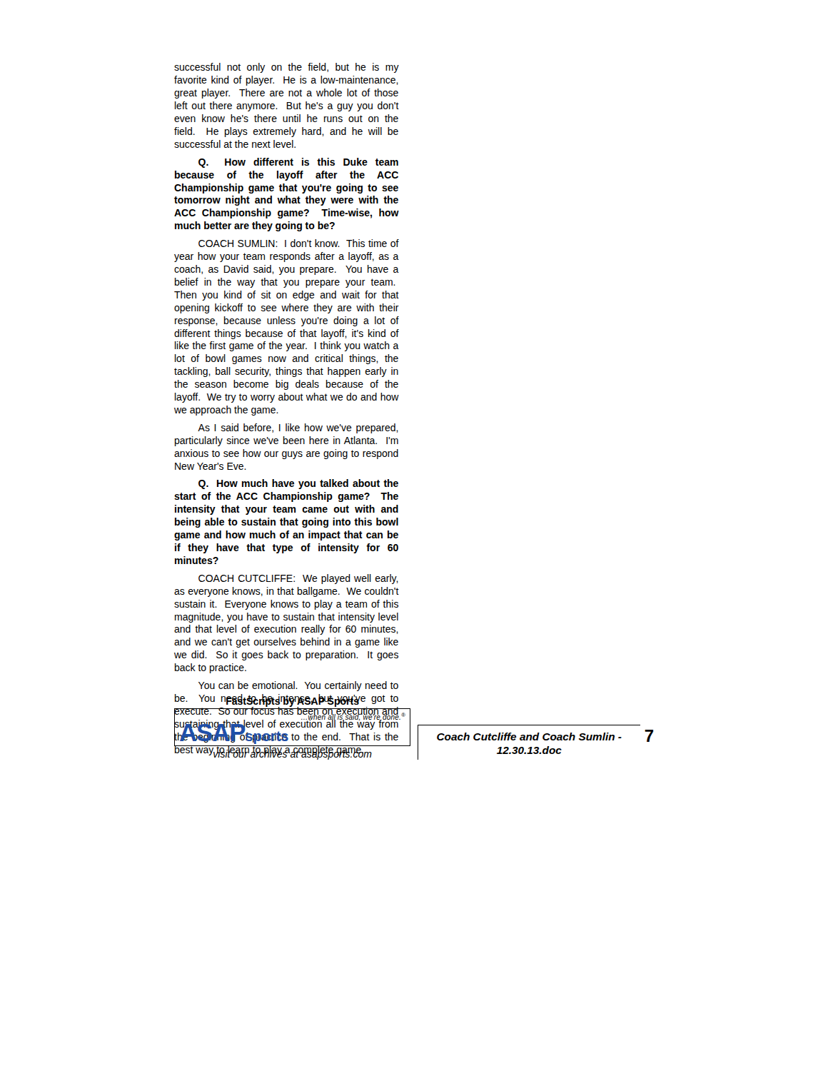successful not only on the field, but he is my favorite kind of player. He is a low-maintenance, great player. There are not a whole lot of those left out there anymore. But he's a guy you don't even know he's there until he runs out on the field. He plays extremely hard, and he will be successful at the next level.
Q. How different is this Duke team because of the layoff after the ACC Championship game that you're going to see tomorrow night and what they were with the ACC Championship game? Time-wise, how much better are they going to be?
COACH SUMLIN: I don't know. This time of year how your team responds after a layoff, as a coach, as David said, you prepare. You have a belief in the way that you prepare your team. Then you kind of sit on edge and wait for that opening kickoff to see where they are with their response, because unless you're doing a lot of different things because of that layoff, it's kind of like the first game of the year. I think you watch a lot of bowl games now and critical things, the tackling, ball security, things that happen early in the season become big deals because of the layoff. We try to worry about what we do and how we approach the game.
As I said before, I like how we've prepared, particularly since we've been here in Atlanta. I'm anxious to see how our guys are going to respond New Year's Eve.
Q. How much have you talked about the start of the ACC Championship game? The intensity that your team came out with and being able to sustain that going into this bowl game and how much of an impact that can be if they have that type of intensity for 60 minutes?
COACH CUTCLIFFE: We played well early, as everyone knows, in that ballgame. We couldn't sustain it. Everyone knows to play a team of this magnitude, you have to sustain that intensity level and that level of execution really for 60 minutes, and we can't get ourselves behind in a game like we did. So it goes back to preparation. It goes back to practice.
You can be emotional. You certainly need to be. You need to be intense, but you've got to execute. So our focus has been on execution and sustaining that level of execution all the way from the beginning of practice to the end. That is the best way to learn to play a complete game.
FastScripts by ASAP Sports
…when all is said, we're done.®
ASAPsports
visit our archives at asapsports.com
Coach Cutcliffe and Coach Sumlin - 12.30.13.doc
7